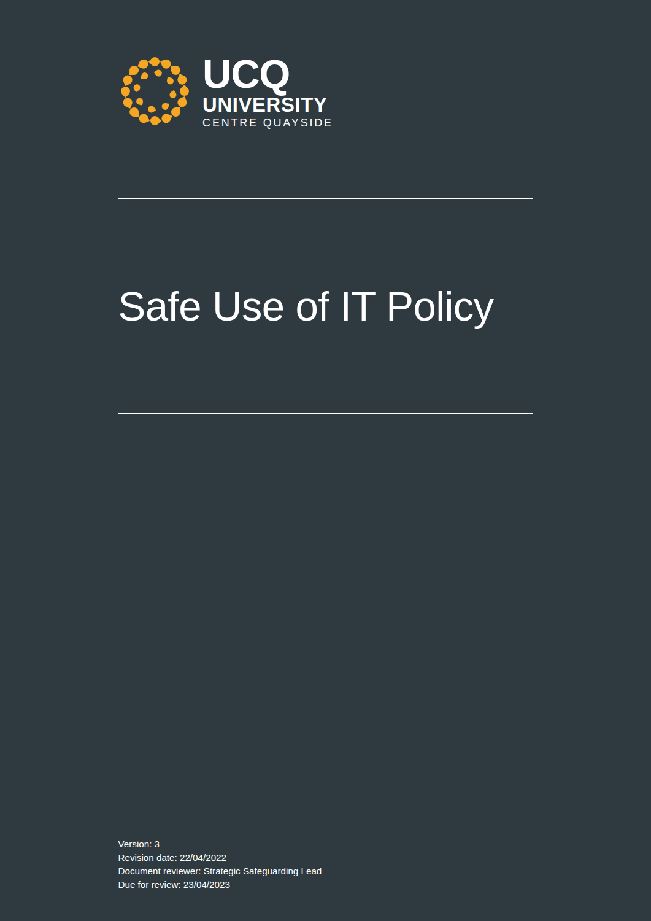UCQ UNIVERSITY CENTRE QUAYSIDE
Safe Use of IT Policy
Version: 3
Revision date: 22/04/2022
Document reviewer: Strategic Safeguarding Lead
Due for review: 23/04/2023